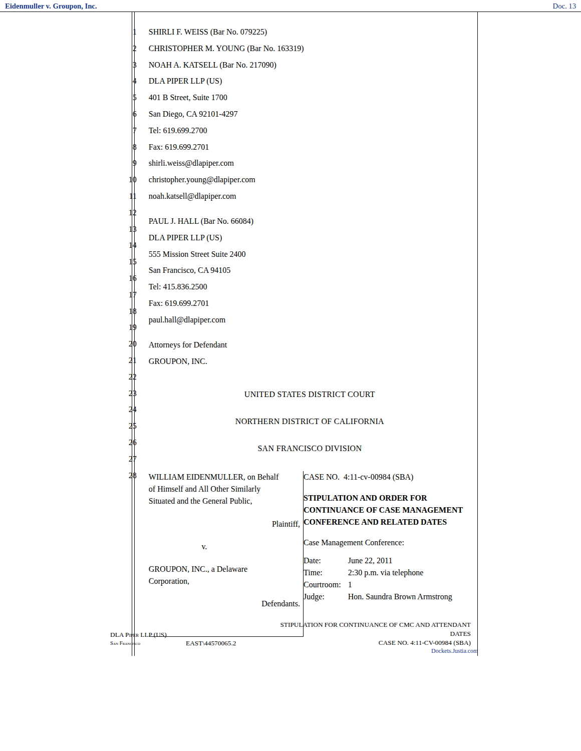Eidenmuller v. Groupon, Inc. Doc. 13
1
2
3
4
5
6
7
8
9
10
11
12
13
14
15
16
17
18
19
20
21
22
23
24
25
26
27
28
SHIRLI F. WEISS (Bar No. 079225) CHRISTOPHER M. YOUNG (Bar No. 163319) NOAH A. KATSELL (Bar No. 217090) DLA PIPER LLP (US) 401 B Street, Suite 1700 San Diego, CA 92101-4297 Tel: 619.699.2700 Fax: 619.699.2701 shirli.weiss@dlapiper.com christopher.young@dlapiper.com noah.katsell@dlapiper.com
PAUL J. HALL (Bar No. 66084) DLA PIPER LLP (US) 555 Mission Street Suite 2400 San Francisco, CA 94105 Tel: 415.836.2500 Fax: 619.699.2701 paul.hall@dlapiper.com
Attorneys for Defendant GROUPON, INC.
UNITED STATES DISTRICT COURT
NORTHERN DISTRICT OF CALIFORNIA
SAN FRANCISCO DIVISION
| WILLIAM EIDENMULLER, on Behalf of Himself and All Other Similarly Situated and the General Public, Plaintiff, v. GROUPON, INC., a Delaware Corporation, Defendants. | CASE NO. 4:11-cv-00984 (SBA) Stipulation and Order for Continuance of Case Management Conference and Related Dates Case Management Conference: / Date: / June 22, 2011 / / Time: / 2:30 p.m. via telephone / / Courtroom: / 1 / / Judge: / Hon. Saundra Brown Armstrong / |
DLA Piper LLP (US)
San Francisco
EAST\44570065.2
Stipulation for Continuance of CMC and Attendant Dates
CASE NO. 4:11-CV-00984 (SBA)
Dockets.Justia.com